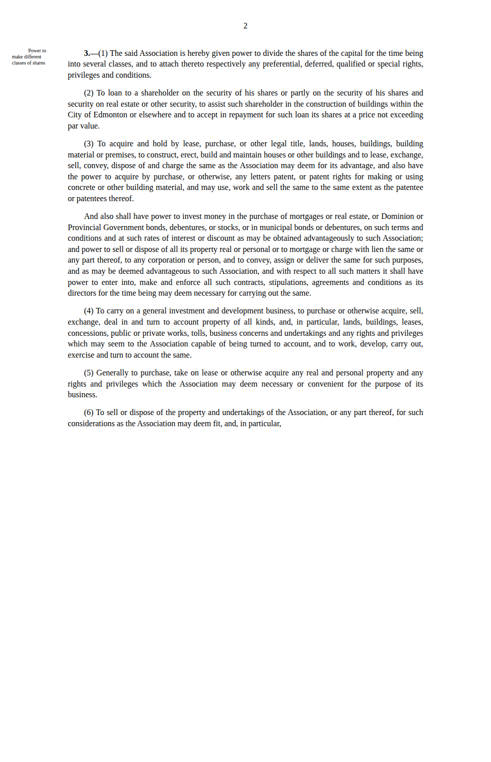2
Power to make different classes of shares 3.—(1) The said Association is hereby given power to divide the shares of the capital for the time being into several classes, and to attach thereto respectively any preferential, deferred, qualified or special rights, privileges and conditions.
(2) To loan to a shareholder on the security of his shares or partly on the security of his shares and security on real estate or other security, to assist such shareholder in the construction of buildings within the City of Edmonton or elsewhere and to accept in repayment for such loan its shares at a price not exceeding par value.
(3) To acquire and hold by lease, purchase, or other legal title, lands, houses, buildings, building material or premises, to construct, erect, build and maintain houses or other buildings and to lease, exchange, sell, convey, dispose of and charge the same as the Association may deem for its advantage, and also have the power to acquire by purchase, or otherwise, any letters patent, or patent rights for making or using concrete or other building material, and may use, work and sell the same to the same extent as the patentee or patentees thereof.
And also shall have power to invest money in the purchase of mortgages or real estate, or Dominion or Provincial Government bonds, debentures, or stocks, or in municipal bonds or debentures, on such terms and conditions and at such rates of interest or discount as may be obtained advantageously to such Association; and power to sell or dispose of all its property real or personal or to mortgage or charge with lien the same or any part thereof, to any corporation or person, and to convey, assign or deliver the same for such purposes, and as may be deemed advantageous to such Association, and with respect to all such matters it shall have power to enter into, make and enforce all such contracts, stipulations, agreements and conditions as its directors for the time being may deem necessary for carrying out the same.
(4) To carry on a general investment and development business, to purchase or otherwise acquire, sell, exchange, deal in and turn to account property of all kinds, and, in particular, lands, buildings, leases, concessions, public or private works, tolls, business concerns and undertakings and any rights and privileges which may seem to the Association capable of being turned to account, and to work, develop, carry out, exercise and turn to account the same.
(5) Generally to purchase, take on lease or otherwise acquire any real and personal property and any rights and privileges which the Association may deem necessary or convenient for the purpose of its business.
(6) To sell or dispose of the property and undertakings of the Association, or any part thereof, for such considerations as the Association may deem fit, and, in particular,